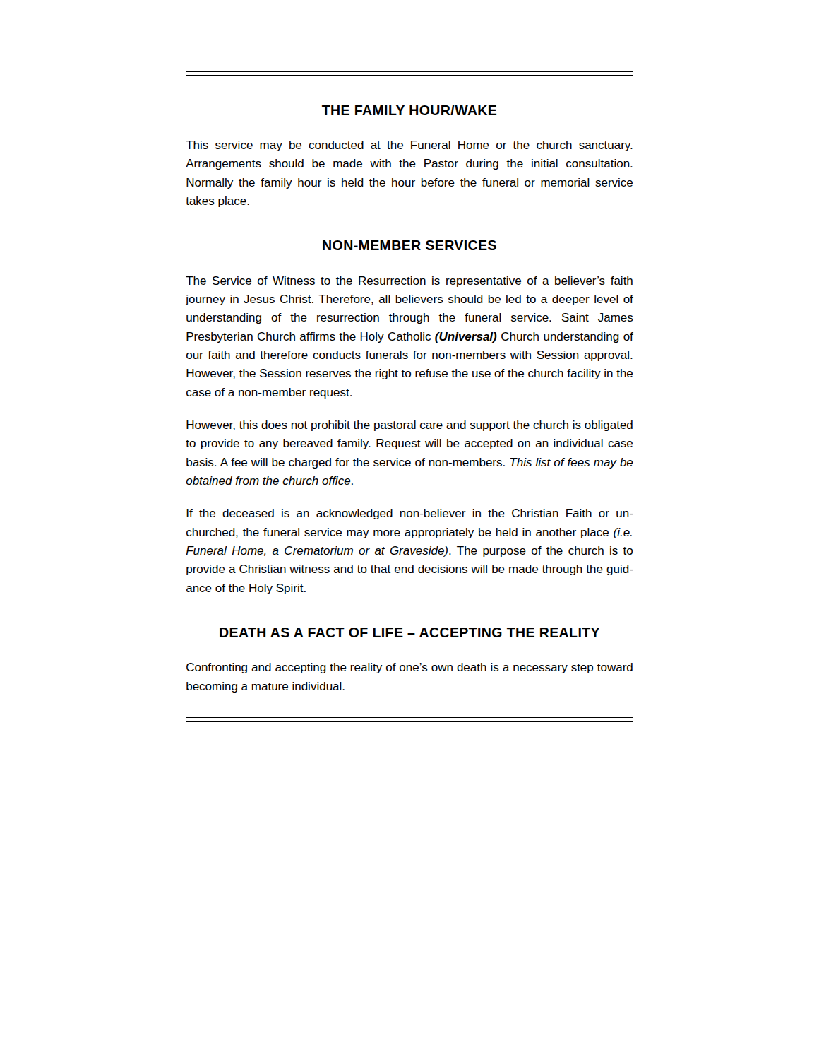THE FAMILY HOUR/WAKE
This service may be conducted at the Funeral Home or the church sanctuary. Arrangements should be made with the Pastor during the initial consultation. Normally the family hour is held the hour before the funeral or memorial service takes place.
NON-MEMBER SERVICES
The Service of Witness to the Resurrection is representative of a believer’s faith journey in Jesus Christ. Therefore, all believers should be led to a deeper level of understanding of the resurrection through the funeral service. Saint James Presbyterian Church affirms the Holy Catholic (Universal) Church understanding of our faith and therefore conducts funerals for non-members with Session approval. However, the Session reserves the right to refuse the use of the church facility in the case of a non-member request.
However, this does not prohibit the pastoral care and support the church is obligated to provide to any bereaved family. Request will be accepted on an individual case basis. A fee will be charged for the service of non-members. This list of fees may be obtained from the church office.
If the deceased is an acknowledged non-believer in the Christian Faith or un-churched, the funeral service may more appropriately be held in another place (i.e. Funeral Home, a Crematorium or at Graveside). The purpose of the church is to provide a Christian witness and to that end decisions will be made through the guidance of the Holy Spirit.
DEATH AS A FACT OF LIFE – ACCEPTING THE REALITY
Confronting and accepting the reality of one’s own death is a necessary step toward becoming a mature individual.